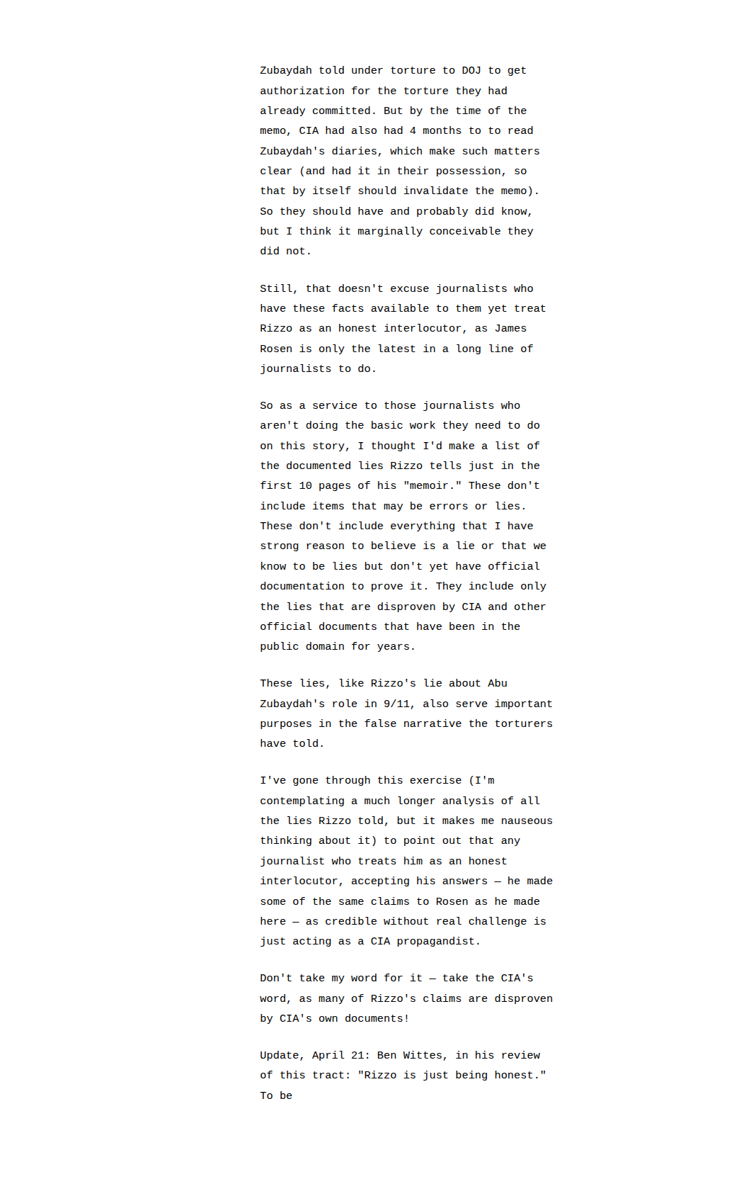Zubaydah told under torture to DOJ to get authorization for the torture they had already committed. But by the time of the memo, CIA had also had 4 months to to read Zubaydah's diaries, which make such matters clear (and had it in their possession, so that by itself should invalidate the memo). So they should have and probably did know, but I think it marginally conceivable they did not.
Still, that doesn't excuse journalists who have these facts available to them yet treat Rizzo as an honest interlocutor, as James Rosen is only the latest in a long line of journalists to do.
So as a service to those journalists who aren't doing the basic work they need to do on this story, I thought I'd make a list of the documented lies Rizzo tells just in the first 10 pages of his "memoir." These don't include items that may be errors or lies. These don't include everything that I have strong reason to believe is a lie or that we know to be lies but don't yet have official documentation to prove it. They include only the lies that are disproven by CIA and other official documents that have been in the public domain for years.
These lies, like Rizzo's lie about Abu Zubaydah's role in 9/11, also serve important purposes in the false narrative the torturers have told.
I've gone through this exercise (I'm contemplating a much longer analysis of all the lies Rizzo told, but it makes me nauseous thinking about it) to point out that any journalist who treats him as an honest interlocutor, accepting his answers — he made some of the same claims to Rosen as he made here — as credible without real challenge is just acting as a CIA propagandist.
Don't take my word for it — take the CIA's word, as many of Rizzo's claims are disproven by CIA's own documents!
Update, April 21: Ben Wittes, in his review of this tract: "Rizzo is just being honest." To be